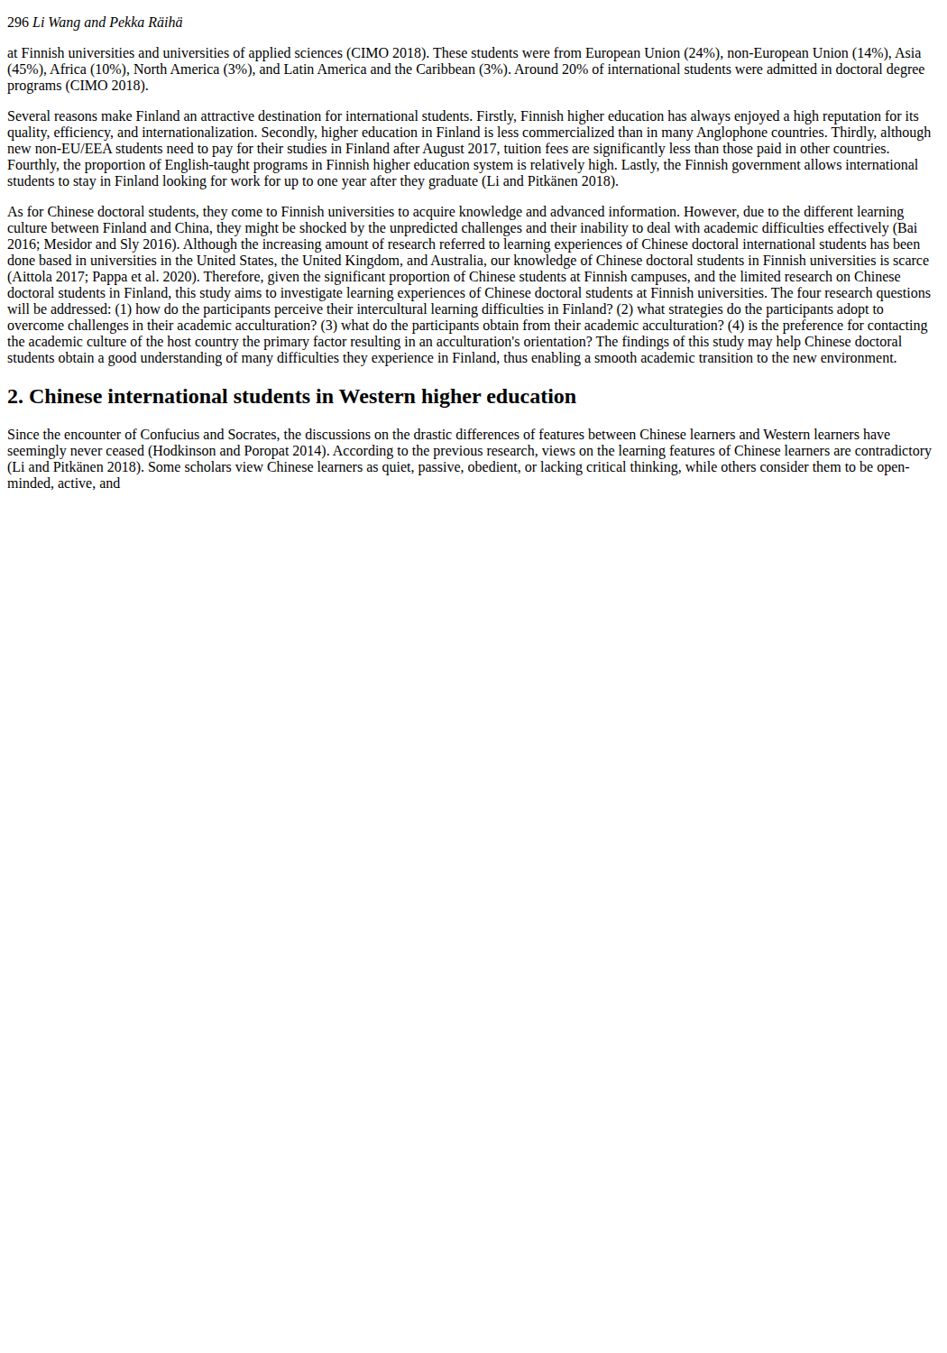296 Li Wang and Pekka Räihä
at Finnish universities and universities of applied sciences (CIMO 2018). These students were from European Union (24%), non-European Union (14%), Asia (45%), Africa (10%), North America (3%), and Latin America and the Caribbean (3%). Around 20% of international students were admitted in doctoral degree programs (CIMO 2018).
Several reasons make Finland an attractive destination for international students. Firstly, Finnish higher education has always enjoyed a high reputation for its quality, efficiency, and internationalization. Secondly, higher education in Finland is less commercialized than in many Anglophone countries. Thirdly, although new non-EU/EEA students need to pay for their studies in Finland after August 2017, tuition fees are significantly less than those paid in other countries. Fourthly, the proportion of English-taught programs in Finnish higher education system is relatively high. Lastly, the Finnish government allows international students to stay in Finland looking for work for up to one year after they graduate (Li and Pitkänen 2018).
As for Chinese doctoral students, they come to Finnish universities to acquire knowledge and advanced information. However, due to the different learning culture between Finland and China, they might be shocked by the unpredicted challenges and their inability to deal with academic difficulties effectively (Bai 2016; Mesidor and Sly 2016). Although the increasing amount of research referred to learning experiences of Chinese doctoral international students has been done based in universities in the United States, the United Kingdom, and Australia, our knowledge of Chinese doctoral students in Finnish universities is scarce (Aittola 2017; Pappa et al. 2020). Therefore, given the significant proportion of Chinese students at Finnish campuses, and the limited research on Chinese doctoral students in Finland, this study aims to investigate learning experiences of Chinese doctoral students at Finnish universities. The four research questions will be addressed: (1) how do the participants perceive their intercultural learning difficulties in Finland? (2) what strategies do the participants adopt to overcome challenges in their academic acculturation? (3) what do the participants obtain from their academic acculturation? (4) is the preference for contacting the academic culture of the host country the primary factor resulting in an acculturation's orientation? The findings of this study may help Chinese doctoral students obtain a good understanding of many difficulties they experience in Finland, thus enabling a smooth academic transition to the new environment.
2. Chinese international students in Western higher education
Since the encounter of Confucius and Socrates, the discussions on the drastic differences of features between Chinese learners and Western learners have seemingly never ceased (Hodkinson and Poropat 2014). According to the previous research, views on the learning features of Chinese learners are contradictory (Li and Pitkänen 2018). Some scholars view Chinese learners as quiet, passive, obedient, or lacking critical thinking, while others consider them to be open-minded, active, and